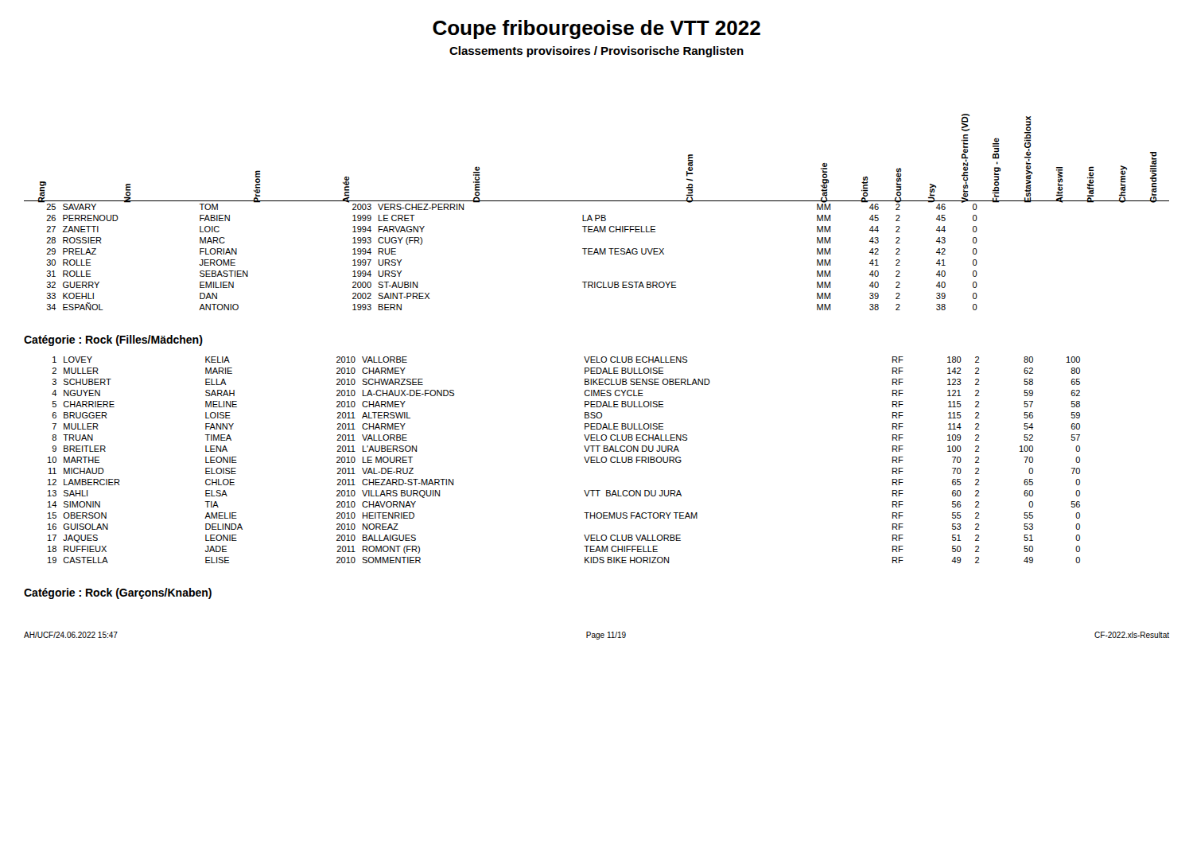Coupe fribourgeoise de VTT 2022
Classements provisoires / Provisorische Ranglisten
| Rang | Nom | Prénom | Année | Domicile | Club / Team | Catégorie | Points | Courses | Ursy | Vers-chez-Perrin (VD) | Fribourg - Bulle | Estavayer-le-Gibloux | Alterswil | Plaffeien | Charmey | Grandvillard |
| --- | --- | --- | --- | --- | --- | --- | --- | --- | --- | --- | --- | --- | --- | --- | --- | --- |
| 25 | SAVARY | TOM | 2003 | VERS-CHEZ-PERRIN | | MM | 46 | 2 | 46 | 0 | | | | | | |
| 26 | PERRENOUD | FABIEN | 1999 | LE CRET | LA PB | MM | 45 | 2 | 45 | 0 | | | | | | |
| 27 | ZANETTI | LOIC | 1994 | FARVAGNY | TEAM CHIFFELLE | MM | 44 | 2 | 44 | 0 | | | | | | |
| 28 | ROSSIER | MARC | 1993 | CUGY (FR) | | MM | 43 | 2 | 43 | 0 | | | | | | |
| 29 | PRELAZ | FLORIAN | 1994 | RUE | TEAM TESAG UVEX | MM | 42 | 2 | 42 | 0 | | | | | | |
| 30 | ROLLE | JEROME | 1997 | URSY | | MM | 41 | 2 | 41 | 0 | | | | | | |
| 31 | ROLLE | SEBASTIEN | 1994 | URSY | | MM | 40 | 2 | 40 | 0 | | | | | | |
| 32 | GUERRY | EMILIEN | 2000 | ST-AUBIN | TRICLUB ESTA BROYE | MM | 40 | 2 | 40 | 0 | | | | | | |
| 33 | KOEHLI | DAN | 2002 | SAINT-PREX | | MM | 39 | 2 | 39 | 0 | | | | | | |
| 34 | ESPAÑOL | ANTONIO | 1993 | BERN | | MM | 38 | 2 | 38 | 0 | | | | | | |
Catégorie : Rock (Filles/Mädchen)
| 1 | LOVEY | KELIA | 2010 | VALLORBE | VELO CLUB ECHALLENS | RF | 180 | 2 | 80 | 100 | | | | | | |
| 2 | MULLER | MARIE | 2010 | CHARMEY | PEDALE BULLOISE | RF | 142 | 2 | 62 | 80 | | | | | | |
| 3 | SCHUBERT | ELLA | 2010 | SCHWARZSEE | BIKECLUB SENSE OBERLAND | RF | 123 | 2 | 58 | 65 | | | | | | |
| 4 | NGUYEN | SARAH | 2010 | LA-CHAUX-DE-FONDS | CIMES CYCLE | RF | 121 | 2 | 59 | 62 | | | | | | |
| 5 | CHARRIERE | MELINE | 2010 | CHARMEY | PEDALE BULLOISE | RF | 115 | 2 | 57 | 58 | | | | | | |
| 6 | BRUGGER | LOISE | 2011 | ALTERSWIL | BSO | RF | 115 | 2 | 56 | 59 | | | | | | |
| 7 | MULLER | FANNY | 2011 | CHARMEY | PEDALE BULLOISE | RF | 114 | 2 | 54 | 60 | | | | | | |
| 8 | TRUAN | TIMEA | 2011 | VALLORBE | VELO CLUB ECHALLENS | RF | 109 | 2 | 52 | 57 | | | | | | |
| 9 | BREITLER | LENA | 2011 | L'AUBERSON | VTT BALCON DU JURA | RF | 100 | 2 | 100 | 0 | | | | | | |
| 10 | MARTHE | LEONIE | 2010 | LE MOURET | VELO CLUB FRIBOURG | RF | 70 | 2 | 70 | 0 | | | | | | |
| 11 | MICHAUD | ELOISE | 2011 | VAL-DE-RUZ | | RF | 70 | 2 | 0 | 70 | | | | | | |
| 12 | LAMBERCIER | CHLOE | 2011 | CHEZARD-ST-MARTIN | | RF | 65 | 2 | 65 | 0 | | | | | | |
| 13 | SAHLI | ELSA | 2010 | VILLARS BURQUIN | VTT BALCON DU JURA | RF | 60 | 2 | 60 | 0 | | | | | | |
| 14 | SIMONIN | TIA | 2010 | CHAVORNAY | | RF | 56 | 2 | 0 | 56 | | | | | | |
| 15 | OBERSON | AMELIE | 2010 | HEITENRIED | THOEMUS FACTORY TEAM | RF | 55 | 2 | 55 | 0 | | | | | | |
| 16 | GUISOLAN | DELINDA | 2010 | NOREAZ | | RF | 53 | 2 | 53 | 0 | | | | | | |
| 17 | JAQUES | LEONIE | 2010 | BALLAIGUES | VELO CLUB VALLORBE | RF | 51 | 2 | 51 | 0 | | | | | | |
| 18 | RUFFIEUX | JADE | 2011 | ROMONT (FR) | TEAM CHIFFELLE | RF | 50 | 2 | 50 | 0 | | | | | | |
| 19 | CASTELLA | ELISE | 2010 | SOMMENTIER | KIDS BIKE HORIZON | RF | 49 | 2 | 49 | 0 | | | | | | |
Catégorie : Rock (Garçons/Knaben)
AH/UCF/24.06.2022 15:47 Page 11/19 CF-2022.xls-Resultat